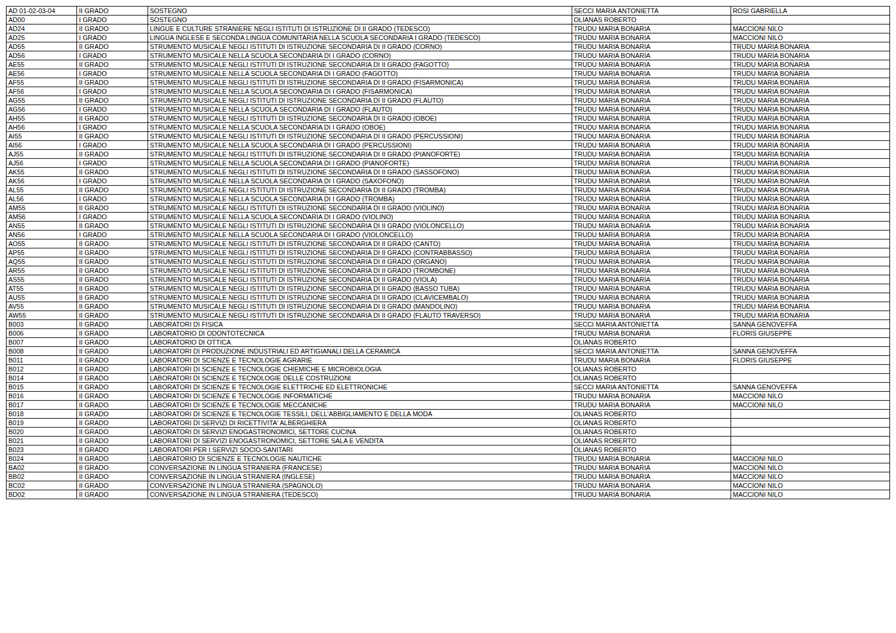| AD 01-02-03-04 | II GRADO | SOSTEGNO | SECCI MARIA ANTONIETTA | ROSI GABRIELLA |
| AD00 | I GRADO | SOSTEGNO | OLIANAS ROBERTO | |
| AD24 | II GRADO | LINGUE E CULTURE STRANIERE NEGLI ISTITUTI DI ISTRUZIONE DI II GRADO (TEDESCO) | TRUDU MARIA BONARIA | MACCIONI NILO |
| AD25 | I GRADO | LINGUA INGLESE E SECONDA LINGUA COMUNITARIA NELLA SCUOLA SECONDARIA I GRADO (TEDESCO) | TRUDU MARIA BONARIA | MACCIONI NILO |
| AD55 | II GRADO | STRUMENTO MUSICALE NEGLI ISTITUTI DI ISTRUZIONE SECONDARIA DI II GRADO (CORNO) | TRUDU MARIA BONARIA | TRUDU MARIA BONARIA |
| AD56 | I GRADO | STRUMENTO MUSICALE NELLA SCUOLA SECONDARIA DI I GRADO (CORNO) | TRUDU MARIA BONARIA | TRUDU MARIA BONARIA |
| AE55 | II GRADO | STRUMENTO MUSICALE NEGLI ISTITUTI DI ISTRUZIONE SECONDARIA DI II GRADO (FAGOTTO) | TRUDU MARIA BONARIA | TRUDU MARIA BONARIA |
| AE56 | I GRADO | STRUMENTO MUSICALE NELLA SCUOLA SECONDARIA DI I GRADO (FAGOTTO) | TRUDU MARIA BONARIA | TRUDU MARIA BONARIA |
| AF55 | II GRADO | STRUMENTO MUSICALE NEGLI ISTITUTI DI ISTRUZIONE SECONDARIA DI II GRADO (FISARMONICA) | TRUDU MARIA BONARIA | TRUDU MARIA BONARIA |
| AF56 | I GRADO | STRUMENTO MUSICALE NELLA SCUOLA SECONDARIA DI I GRADO (FISARMONICA) | TRUDU MARIA BONARIA | TRUDU MARIA BONARIA |
| AG55 | II GRADO | STRUMENTO MUSICALE NEGLI ISTITUTI DI ISTRUZIONE SECONDARIA DI II GRADO (FLAUTO) | TRUDU MARIA BONARIA | TRUDU MARIA BONARIA |
| AG56 | I GRADO | STRUMENTO MUSICALE NELLA SCUOLA SECONDARIA DI I GRADO (FLAUTO) | TRUDU MARIA BONARIA | TRUDU MARIA BONARIA |
| AH55 | II GRADO | STRUMENTO MUSICALE NEGLI ISTITUTI DI ISTRUZIONE SECONDARIA DI II GRADO (OBOE) | TRUDU MARIA BONARIA | TRUDU MARIA BONARIA |
| AH56 | I GRADO | STRUMENTO MUSICALE NELLA SCUOLA SECONDARIA DI I GRADO (OBOE) | TRUDU MARIA BONARIA | TRUDU MARIA BONARIA |
| AI55 | II GRADO | STRUMENTO MUSICALE NEGLI ISTITUTI DI ISTRUZIONE SECONDARIA DI II GRADO (PERCUSSIONI) | TRUDU MARIA BONARIA | TRUDU MARIA BONARIA |
| AI56 | I GRADO | STRUMENTO MUSICALE NELLA SCUOLA SECONDARIA DI I GRADO (PERCUSSIONI) | TRUDU MARIA BONARIA | TRUDU MARIA BONARIA |
| AJ55 | II GRADO | STRUMENTO MUSICALE NEGLI ISTITUTI DI ISTRUZIONE SECONDARIA DI II GRADO (PIANOFORTE) | TRUDU MARIA BONARIA | TRUDU MARIA BONARIA |
| AJ56 | I GRADO | STRUMENTO MUSICALE NELLA SCUOLA SECONDARIA DI I GRADO (PIANOFORTE) | TRUDU MARIA BONARIA | TRUDU MARIA BONARIA |
| AK55 | II GRADO | STRUMENTO MUSICALE NEGLI ISTITUTI DI ISTRUZIONE SECONDARIA DI II GRADO (SASSOFONO) | TRUDU MARIA BONARIA | TRUDU MARIA BONARIA |
| AK56 | I GRADO | STRUMENTO MUSICALE NELLA SCUOLA SECONDARIA DI I GRADO (SAXOFONO) | TRUDU MARIA BONARIA | TRUDU MARIA BONARIA |
| AL55 | II GRADO | STRUMENTO MUSICALE NEGLI ISTITUTI DI ISTRUZIONE SECONDARIA DI II GRADO (TROMBA) | TRUDU MARIA BONARIA | TRUDU MARIA BONARIA |
| AL56 | I GRADO | STRUMENTO MUSICALE NELLA SCUOLA SECONDARIA DI I GRADO (TROMBA) | TRUDU MARIA BONARIA | TRUDU MARIA BONARIA |
| AM55 | II GRADO | STRUMENTO MUSICALE NEGLI ISTITUTI DI ISTRUZIONE SECONDARIA DI II GRADO (VIOLINO) | TRUDU MARIA BONARIA | TRUDU MARIA BONARIA |
| AM56 | I GRADO | STRUMENTO MUSICALE NELLA SCUOLA SECONDARIA DI I GRADO (VIOLINO) | TRUDU MARIA BONARIA | TRUDU MARIA BONARIA |
| AN55 | II GRADO | STRUMENTO MUSICALE NEGLI ISTITUTI DI ISTRUZIONE SECONDARIA DI II GRADO (VIOLONCELLO) | TRUDU MARIA BONARIA | TRUDU MARIA BONARIA |
| AN56 | I GRADO | STRUMENTO MUSICALE NELLA SCUOLA SECONDARIA DI I GRADO (VIOLONCELLO) | TRUDU MARIA BONARIA | TRUDU MARIA BONARIA |
| AO55 | II GRADO | STRUMENTO MUSICALE NEGLI ISTITUTI DI ISTRUZIONE SECONDARIA DI II GRADO (CANTO) | TRUDU MARIA BONARIA | TRUDU MARIA BONARIA |
| AP55 | II GRADO | STRUMENTO MUSICALE NEGLI ISTITUTI DI ISTRUZIONE SECONDARIA DI II GRADO (CONTRABBASSO) | TRUDU MARIA BONARIA | TRUDU MARIA BONARIA |
| AQ55 | II GRADO | STRUMENTO MUSICALE NEGLI ISTITUTI DI ISTRUZIONE SECONDARIA DI II GRADO (ORGANO) | TRUDU MARIA BONARIA | TRUDU MARIA BONARIA |
| AR55 | II GRADO | STRUMENTO MUSICALE NEGLI ISTITUTI DI ISTRUZIONE SECONDARIA DI II GRADO (TROMBONE) | TRUDU MARIA BONARIA | TRUDU MARIA BONARIA |
| AS55 | II GRADO | STRUMENTO MUSICALE NEGLI ISTITUTI DI ISTRUZIONE SECONDARIA DI II GRADO (VIOLA) | TRUDU MARIA BONARIA | TRUDU MARIA BONARIA |
| AT55 | II GRADO | STRUMENTO MUSICALE NEGLI ISTITUTI DI ISTRUZIONE SECONDARIA DI II GRADO (BASSO TUBA) | TRUDU MARIA BONARIA | TRUDU MARIA BONARIA |
| AU55 | II GRADO | STRUMENTO MUSICALE NEGLI ISTITUTI DI ISTRUZIONE SECONDARIA DI II GRADO (CLAVICEMBALO) | TRUDU MARIA BONARIA | TRUDU MARIA BONARIA |
| AV55 | II GRADO | STRUMENTO MUSICALE NEGLI ISTITUTI DI ISTRUZIONE SECONDARIA DI II GRADO (MANDOLINO) | TRUDU MARIA BONARIA | TRUDU MARIA BONARIA |
| AW55 | II GRADO | STRUMENTO MUSICALE NEGLI ISTITUTI DI ISTRUZIONE SECONDARIA DI II GRADO (FLAUTO TRAVERSO) | TRUDU MARIA BONARIA | TRUDU MARIA BONARIA |
| B003 | II GRADO | LABORATORI DI FISICA | SECCI MARIA ANTONIETTA | SANNA GENOVEFFA |
| B006 | II GRADO | LABORATORIO DI ODONTOTECNICA | TRUDU MARIA BONARIA | FLORIS GIUSEPPE |
| B007 | II GRADO | LABORATORIO DI OTTICA | OLIANAS ROBERTO | |
| B008 | II GRADO | LABORATORI DI PRODUZIONE INDUSTRIALI ED ARTIGIANALI DELLA CERAMICA | SECCI MARIA ANTONIETTA | SANNA GENOVEFFA |
| B011 | II GRADO | LABORATORI DI SCIENZE E TECNOLOGIE AGRARIE | TRUDU MARIA BONARIA | FLORIS GIUSEPPE |
| B012 | II GRADO | LABORATORI DI SCIENZE E TECNOLOGIE CHIEMICHE E MICROBIOLOGIA | OLIANAS ROBERTO | |
| B014 | II GRADO | LABORATORI DI SCIENZE E TECNOLOGIE DELLE COSTRUZIONI | OLIANAS ROBERTO | |
| B015 | II GRADO | LABORATORI DI SCIENZE E TECNOLOGIE ELETTRICHE ED ELETTRONICHE | SECCI MARIA ANTONIETTA | SANNA GENOVEFFA |
| B016 | II GRADO | LABORATORI DI SCIENZE E TECNOLOGIE INFORMATICHE | TRUDU MARIA BONARIA | MACCIONI NILO |
| B017 | II GRADO | LABORATORI DI SCIENZE E TECNOLOGIE MECCANICHE | TRUDU MARIA BONARIA | MACCIONI NILO |
| B018 | II GRADO | LABORATORI DI SCIENZE E TECNOLOGIE TESSILI, DELL'ABBIGLIAMENTO E DELLA MODA | OLIANAS ROBERTO | |
| B019 | II GRADO | LABORATORI DI SERVIZI DI RICETTIVITA' ALBERGHIERA | OLIANAS ROBERTO | |
| B020 | II GRADO | LABORATORI DI SERVIZI ENOGASTRONOMICI, SETTORE CUCINA | OLIANAS ROBERTO | |
| B021 | II GRADO | LABORATORI DI SERVIZI ENOGASTRONOMICI, SETTORE SALA E VENDITA | OLIANAS ROBERTO | |
| B023 | II GRADO | LABORATORI PER I SERVIZI SOCIO-SANITARI | OLIANAS ROBERTO | |
| B024 | II GRADO | LABORATORIO DI SCIENZE E TECNOLOGIE NAUTICHE | TRUDU MARIA BONARIA | MACCIONI NILO |
| BA02 | II GRADO | CONVERSAZIONE IN LINGUA STRANIERA (FRANCESE) | TRUDU MARIA BONARIA | MACCIONI NILO |
| BB02 | II GRADO | CONVERSAZIONE IN LINGUA STRANIERA (INGLESE) | TRUDU MARIA BONARIA | MACCIONI NILO |
| BC02 | II GRADO | CONVERSAZIONE IN LINGUA STRANIERA (SPAGNOLO) | TRUDU MARIA BONARIA | MACCIONI NILO |
| BD02 | II GRADO | CONVERSAZIONE IN LINGUA STRANIERA (TEDESCO) | TRUDU MARIA BONARIA | MACCIONI NILO |